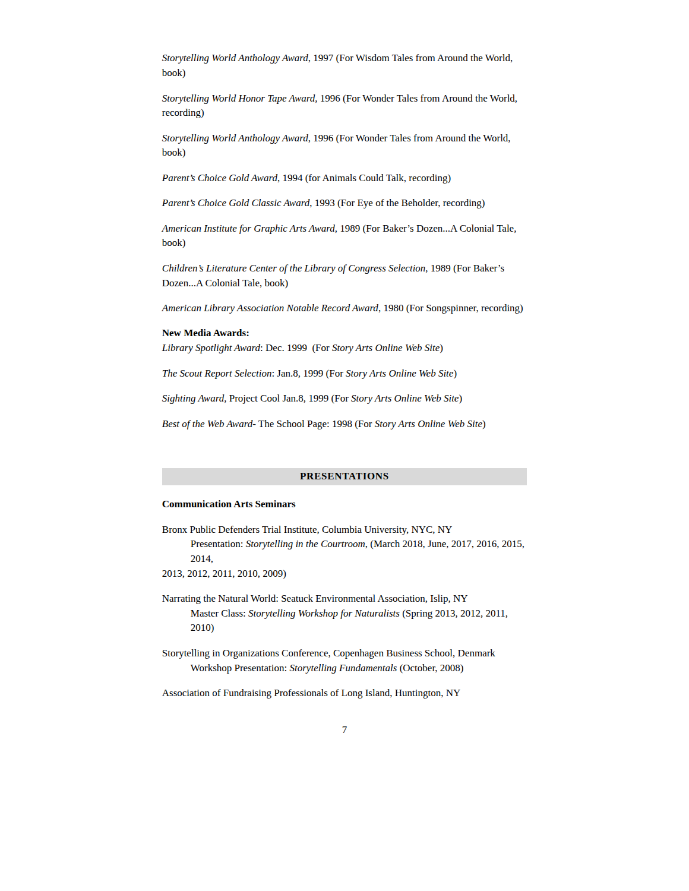Storytelling World Anthology Award, 1997 (For Wisdom Tales from Around the World, book)
Storytelling World Honor Tape Award, 1996 (For Wonder Tales from Around the World, recording)
Storytelling World Anthology Award, 1996 (For Wonder Tales from Around the World, book)
Parent’s Choice Gold Award, 1994 (for Animals Could Talk, recording)
Parent’s Choice Gold Classic Award, 1993 (For Eye of the Beholder, recording)
American Institute for Graphic Arts Award, 1989 (For Baker’s Dozen...A Colonial Tale, book)
Children’s Literature Center of the Library of Congress Selection, 1989 (For Baker’s Dozen...A Colonial Tale, book)
American Library Association Notable Record Award, 1980 (For Songspinner, recording)
New Media Awards:
Library Spotlight Award: Dec. 1999 (For Story Arts Online Web Site)
The Scout Report Selection: Jan.8, 1999 (For Story Arts Online Web Site)
Sighting Award, Project Cool Jan.8, 1999 (For Story Arts Online Web Site)
Best of the Web Award- The School Page: 1998 (For Story Arts Online Web Site)
PRESENTATIONS
Communication Arts Seminars
Bronx Public Defenders Trial Institute, Columbia University, NYC, NY
Presentation: Storytelling in the Courtroom, (March 2018, June, 2017, 2016, 2015, 2014, 2013, 2012, 2011, 2010, 2009)
Narrating the Natural World: Seatuck Environmental Association, Islip, NY
Master Class: Storytelling Workshop for Naturalists (Spring 2013, 2012, 2011, 2010)
Storytelling in Organizations Conference, Copenhagen Business School, Denmark
Workshop Presentation: Storytelling Fundamentals (October, 2008)
Association of Fundraising Professionals of Long Island, Huntington, NY
7